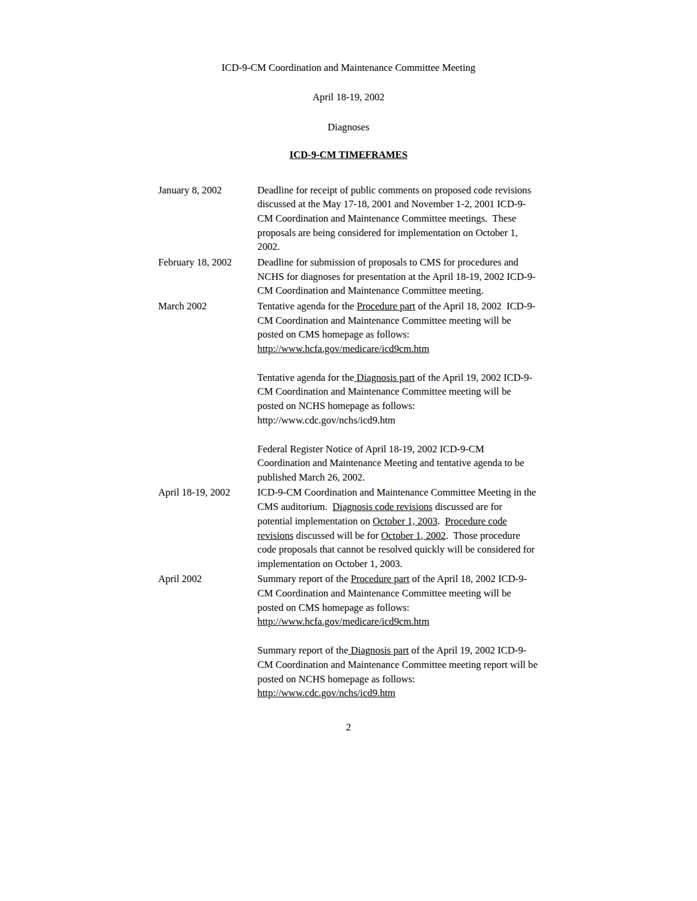ICD-9-CM Coordination and Maintenance Committee Meeting
April 18-19, 2002
Diagnoses
ICD-9-CM TIMEFRAMES
| January 8, 2002 | Deadline for receipt of public comments on proposed code revisions discussed at the May 17-18, 2001 and November 1-2, 2001 ICD-9-CM Coordination and Maintenance Committee meetings. These proposals are being considered for implementation on October 1, 2002. |
| February 18, 2002 | Deadline for submission of proposals to CMS for procedures and NCHS for diagnoses for presentation at the April 18-19, 2002 ICD-9-CM Coordination and Maintenance Committee meeting. |
| March 2002 | Tentative agenda for the Procedure part of the April 18, 2002 ICD-9-CM Coordination and Maintenance Committee meeting will be posted on CMS homepage as follows: http://www.hcfa.gov/medicare/icd9cm.htm Tentative agenda for the Diagnosis part of the April 19, 2002 ICD-9-CM Coordination and Maintenance Committee meeting will be posted on NCHS homepage as follows: http://www.cdc.gov/nchs/icd9.htm Federal Register Notice of April 18-19, 2002 ICD-9-CM Coordination and Maintenance Meeting and tentative agenda to be published March 26, 2002. |
| April 18-19, 2002 | ICD-9-CM Coordination and Maintenance Committee Meeting in the CMS auditorium. Diagnosis code revisions discussed are for potential implementation on October 1, 2003 . Procedure code revisions discussed will be for October 1, 2002 . Those procedure code proposals that cannot be resolved quickly will be considered for implementation on October 1, 2003. |
| April 2002 | Summary report of the Procedure part of the April 18, 2002 ICD-9-CM Coordination and Maintenance Committee meeting will be posted on CMS homepage as follows: http://www.hcfa.gov/medicare/icd9cm.htm Summary report of the Diagnosis part of the April 19, 2002 ICD-9-CM Coordination and Maintenance Committee meeting report will be posted on NCHS homepage as follows: http://www.cdc.gov/nchs/icd9.htm |
2